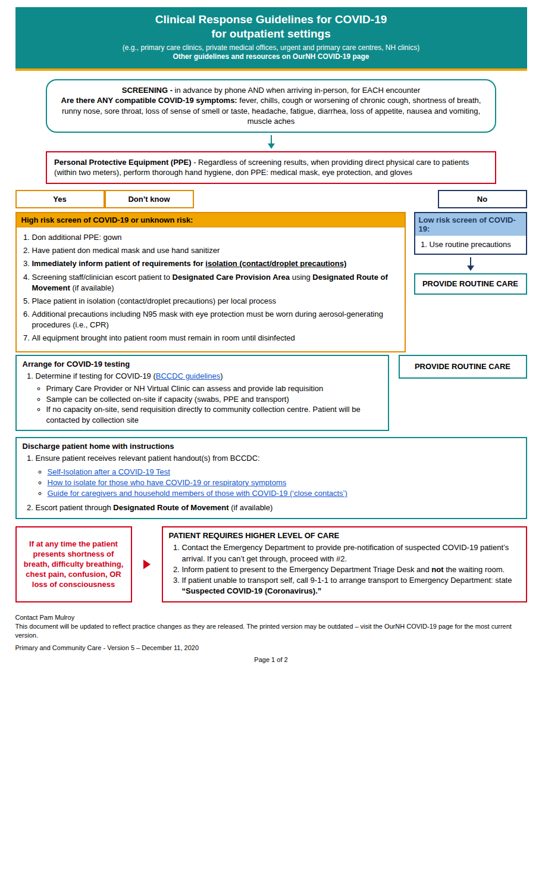Clinical Response Guidelines for COVID-19
for outpatient settings
(e.g., primary care clinics, private medical offices, urgent and primary care centres, NH clinics)
Other guidelines and resources on OurNH COVID-19 page
SCREENING - in advance by phone AND when arriving in-person, for EACH encounter
Are there ANY compatible COVID-19 symptoms: fever, chills, cough or worsening of chronic cough, shortness of breath, runny nose, sore throat, loss of sense of smell or taste, headache, fatigue, diarrhea, loss of appetite, nausea and vomiting, muscle aches
Personal Protective Equipment (PPE) - Regardless of screening results, when providing direct physical care to patients (within two meters), perform thorough hand hygiene, don PPE: medical mask, eye protection, and gloves
Yes
Don’t know
No
High risk screen of COVID-19 or unknown risk:
Don additional PPE: gown
Have patient don medical mask and use hand sanitizer
Immediately inform patient of requirements for isolation (contact/droplet precautions)
Screening staff/clinician escort patient to Designated Care Provision Area using Designated Route of Movement (if available)
Place patient in isolation (contact/droplet precautions) per local process
Additional precautions including N95 mask with eye protection must be worn during aerosol-generating procedures (i.e., CPR)
All equipment brought into patient room must remain in room until disinfected
Low risk screen of COVID-19:
Use routine precautions
PROVIDE ROUTINE CARE
Arrange for COVID-19 testing
Determine if testing for COVID-19 (BCCDC guidelines)
Primary Care Provider or NH Virtual Clinic can assess and provide lab requisition
Sample can be collected on-site if capacity (swabs, PPE and transport)
If no capacity on-site, send requisition directly to community collection centre. Patient will be contacted by collection site
PROVIDE ROUTINE CARE
Discharge patient home with instructions
Ensure patient receives relevant patient handout(s) from BCCDC:
Self-Isolation after a COVID-19 Test
How to isolate for those who have COVID-19 or respiratory symptoms
Guide for caregivers and household members of those with COVID-19 (‘close contacts’)
Escort patient through Designated Route of Movement (if available)
If at any time the patient presents shortness of breath, difficulty breathing, chest pain, confusion, OR loss of consciousness
PATIENT REQUIRES HIGHER LEVEL OF CARE
Contact the Emergency Department to provide pre-notification of suspected COVID-19 patient’s arrival. If you can’t get through, proceed with #2.
Inform patient to present to the Emergency Department Triage Desk and not the waiting room.
If patient unable to transport self, call 9-1-1 to arrange transport to Emergency Department: state “Suspected COVID-19 (Coronavirus).”
Contact Pam Mulroy
This document will be updated to reflect practice changes as they are released. The printed version may be outdated – visit the OurNH COVID-19 page for the most current version.
Primary and Community Care - Version 5 – December 11, 2020
Page 1 of 2